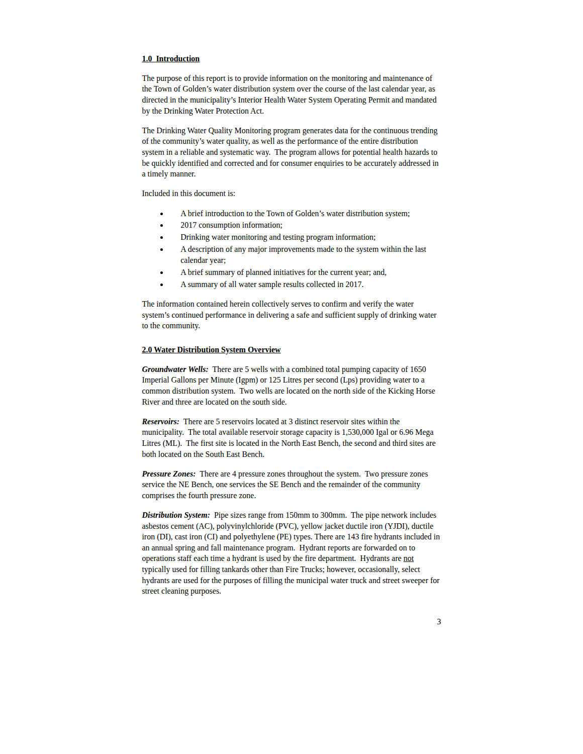1.0 Introduction
The purpose of this report is to provide information on the monitoring and maintenance of the Town of Golden’s water distribution system over the course of the last calendar year, as directed in the municipality’s Interior Health Water System Operating Permit and mandated by the Drinking Water Protection Act.
The Drinking Water Quality Monitoring program generates data for the continuous trending of the community’s water quality, as well as the performance of the entire distribution system in a reliable and systematic way. The program allows for potential health hazards to be quickly identified and corrected and for consumer enquiries to be accurately addressed in a timely manner.
Included in this document is:
A brief introduction to the Town of Golden’s water distribution system;
2017 consumption information;
Drinking water monitoring and testing program information;
A description of any major improvements made to the system within the last calendar year;
A brief summary of planned initiatives for the current year; and,
A summary of all water sample results collected in 2017.
The information contained herein collectively serves to confirm and verify the water system’s continued performance in delivering a safe and sufficient supply of drinking water to the community.
2.0 Water Distribution System Overview
Groundwater Wells: There are 5 wells with a combined total pumping capacity of 1650 Imperial Gallons per Minute (Igpm) or 125 Litres per second (Lps) providing water to a common distribution system. Two wells are located on the north side of the Kicking Horse River and three are located on the south side.
Reservoirs: There are 5 reservoirs located at 3 distinct reservoir sites within the municipality. The total available reservoir storage capacity is 1,530,000 Igal or 6.96 Mega Litres (ML). The first site is located in the North East Bench, the second and third sites are both located on the South East Bench.
Pressure Zones: There are 4 pressure zones throughout the system. Two pressure zones service the NE Bench, one services the SE Bench and the remainder of the community comprises the fourth pressure zone.
Distribution System: Pipe sizes range from 150mm to 300mm. The pipe network includes asbestos cement (AC), polyvinylchloride (PVC), yellow jacket ductile iron (YJDI), ductile iron (DI), cast iron (CI) and polyethylene (PE) types. There are 143 fire hydrants included in an annual spring and fall maintenance program. Hydrant reports are forwarded on to operations staff each time a hydrant is used by the fire department. Hydrants are not typically used for filling tankards other than Fire Trucks; however, occasionally, select hydrants are used for the purposes of filling the municipal water truck and street sweeper for street cleaning purposes.
3